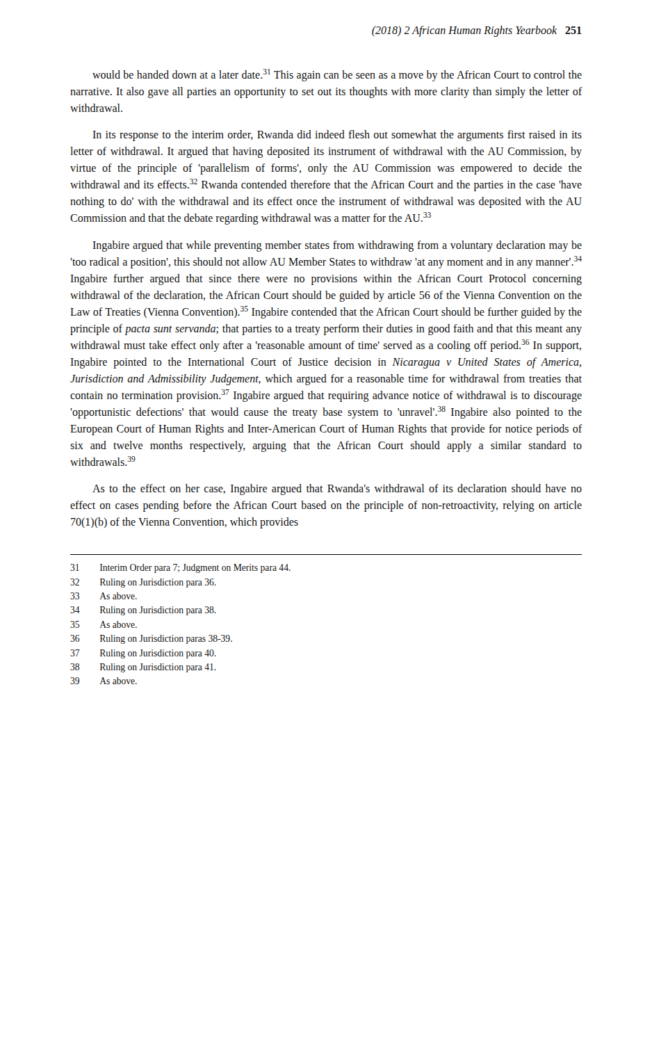(2018) 2 African Human Rights Yearbook 251
would be handed down at a later date.31 This again can be seen as a move by the African Court to control the narrative. It also gave all parties an opportunity to set out its thoughts with more clarity than simply the letter of withdrawal.
In its response to the interim order, Rwanda did indeed flesh out somewhat the arguments first raised in its letter of withdrawal. It argued that having deposited its instrument of withdrawal with the AU Commission, by virtue of the principle of 'parallelism of forms', only the AU Commission was empowered to decide the withdrawal and its effects.32 Rwanda contended therefore that the African Court and the parties in the case 'have nothing to do' with the withdrawal and its effect once the instrument of withdrawal was deposited with the AU Commission and that the debate regarding withdrawal was a matter for the AU.33
Ingabire argued that while preventing member states from withdrawing from a voluntary declaration may be 'too radical a position', this should not allow AU Member States to withdraw 'at any moment and in any manner'.34 Ingabire further argued that since there were no provisions within the African Court Protocol concerning withdrawal of the declaration, the African Court should be guided by article 56 of the Vienna Convention on the Law of Treaties (Vienna Convention).35 Ingabire contended that the African Court should be further guided by the principle of pacta sunt servanda; that parties to a treaty perform their duties in good faith and that this meant any withdrawal must take effect only after a 'reasonable amount of time' served as a cooling off period.36 In support, Ingabire pointed to the International Court of Justice decision in Nicaragua v United States of America, Jurisdiction and Admissibility Judgement, which argued for a reasonable time for withdrawal from treaties that contain no termination provision.37 Ingabire argued that requiring advance notice of withdrawal is to discourage 'opportunistic defections' that would cause the treaty base system to 'unravel'.38 Ingabire also pointed to the European Court of Human Rights and Inter-American Court of Human Rights that provide for notice periods of six and twelve months respectively, arguing that the African Court should apply a similar standard to withdrawals.39
As to the effect on her case, Ingabire argued that Rwanda's withdrawal of its declaration should have no effect on cases pending before the African Court based on the principle of non-retroactivity, relying on article 70(1)(b) of the Vienna Convention, which provides
Interim Order para 7; Judgment on Merits para 44.
Ruling on Jurisdiction para 36.
As above.
Ruling on Jurisdiction para 38.
As above.
Ruling on Jurisdiction paras 38-39.
Ruling on Jurisdiction para 40.
Ruling on Jurisdiction para 41.
As above.